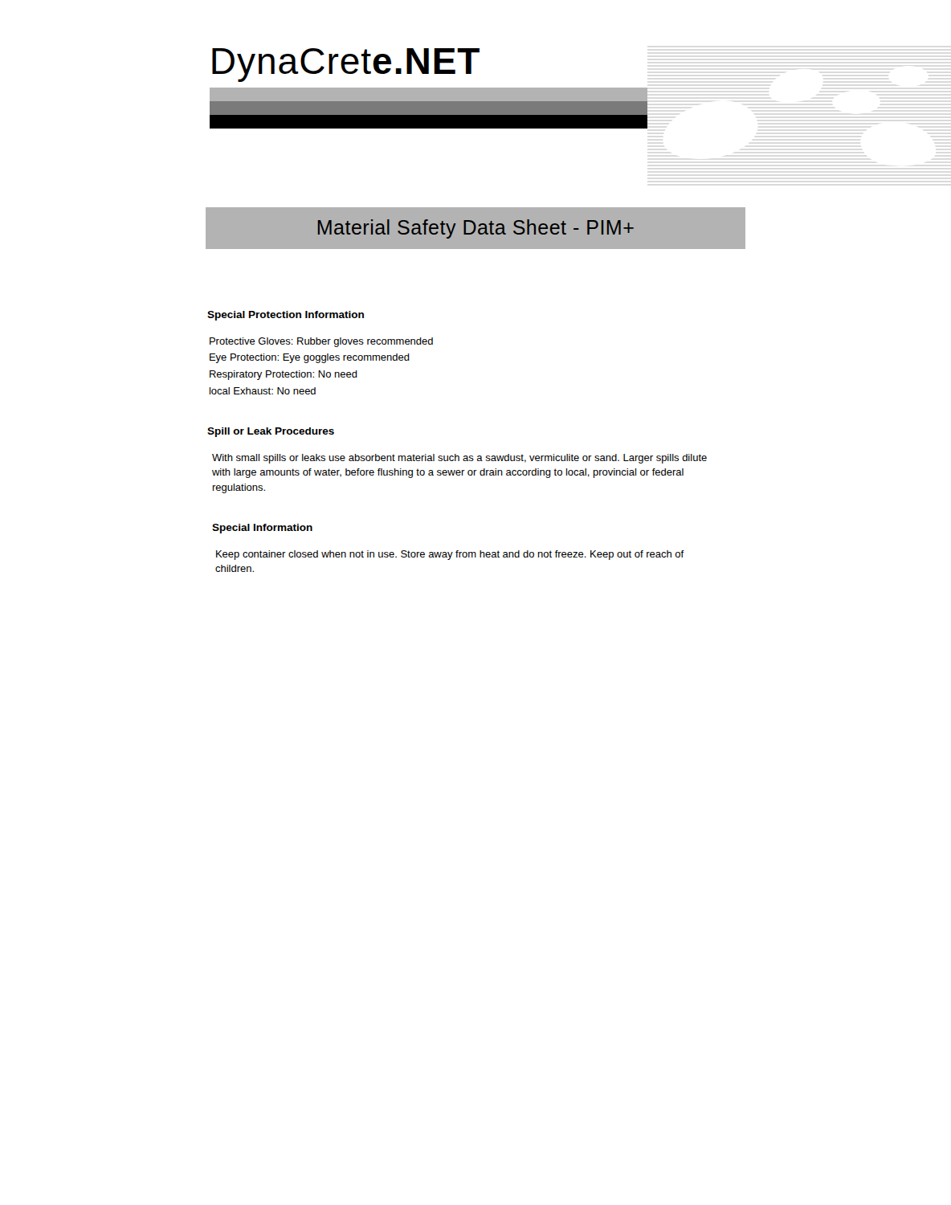DynaCret e.NET
Material Safety Data Sheet - PIM+
Special Protection Information
Protective Gloves: Rubber gloves recommended
Eye Protection: Eye goggles recommended
Respiratory Protection: No need
local Exhaust: No need
Spill or Leak Procedures
With small spills or leaks use absorbent material such as a sawdust, vermiculite or sand. Larger spills dilute with large amounts of water, before flushing to a sewer or drain according to local, provincial or federal regulations.
Special Information
Keep container closed when not in use. Store away from heat and do not freeze. Keep out of reach of children.